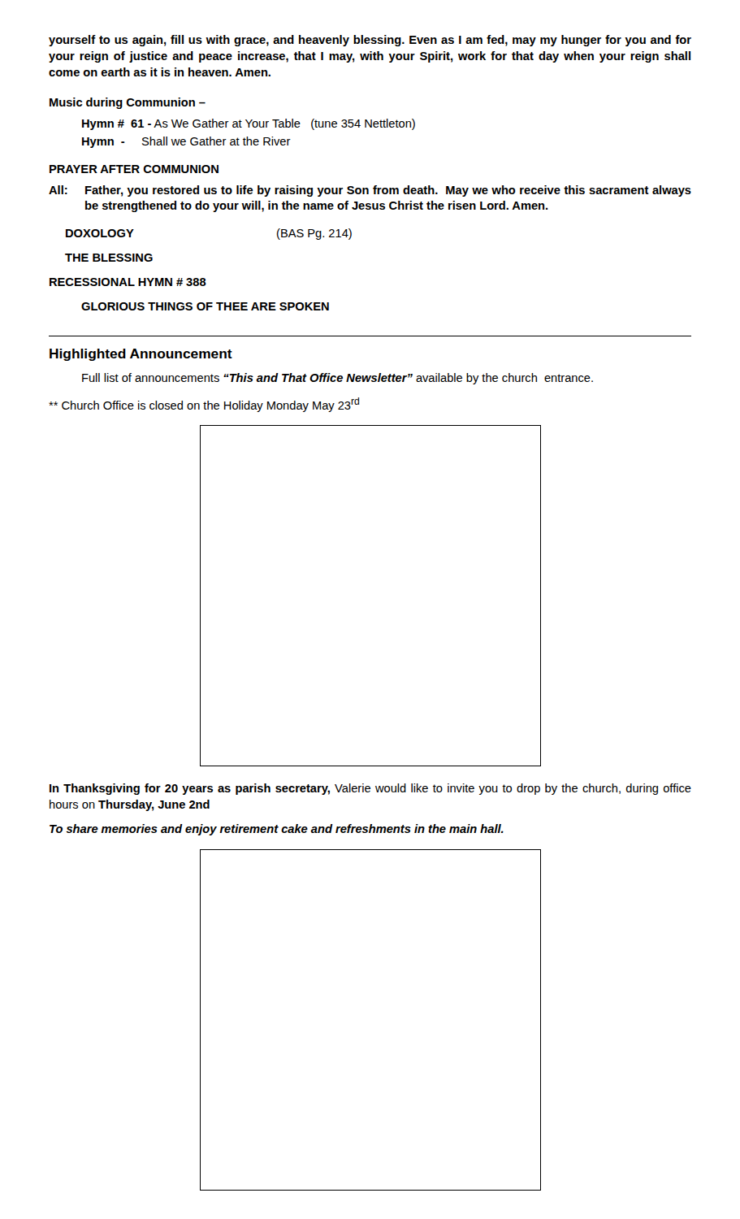yourself to us again, fill us with grace, and heavenly blessing. Even as I am fed, may my hunger for you and for your reign of justice and peace increase, that I may, with your Spirit, work for that day when your reign shall come on earth as it is in heaven. Amen.
Music during Communion –
Hymn # 61 - As We Gather at Your Table (tune 354 Nettleton)
Hymn - Shall we Gather at the River
PRAYER AFTER COMMUNION
All:
Father, you restored us to life by raising your Son from death. May we who receive this sacrament always be strengthened to do your will, in the name of Jesus Christ the risen Lord. Amen.
DOXOLOGY
(BAS Pg. 214)
THE BLESSING
RECESSIONAL HYMN # 388
GLORIOUS THINGS OF THEE ARE SPOKEN
Highlighted Announcement
Full list of announcements “This and That Office Newsletter” available by the church entrance.
** Church Office is closed on the Holiday Monday May 23rd
In Thanksgiving for 20 years as parish secretary, Valerie would like to invite you to drop by the church, during office hours on Thursday, June 2nd
To share memories and enjoy retirement cake and refreshments in the main hall.